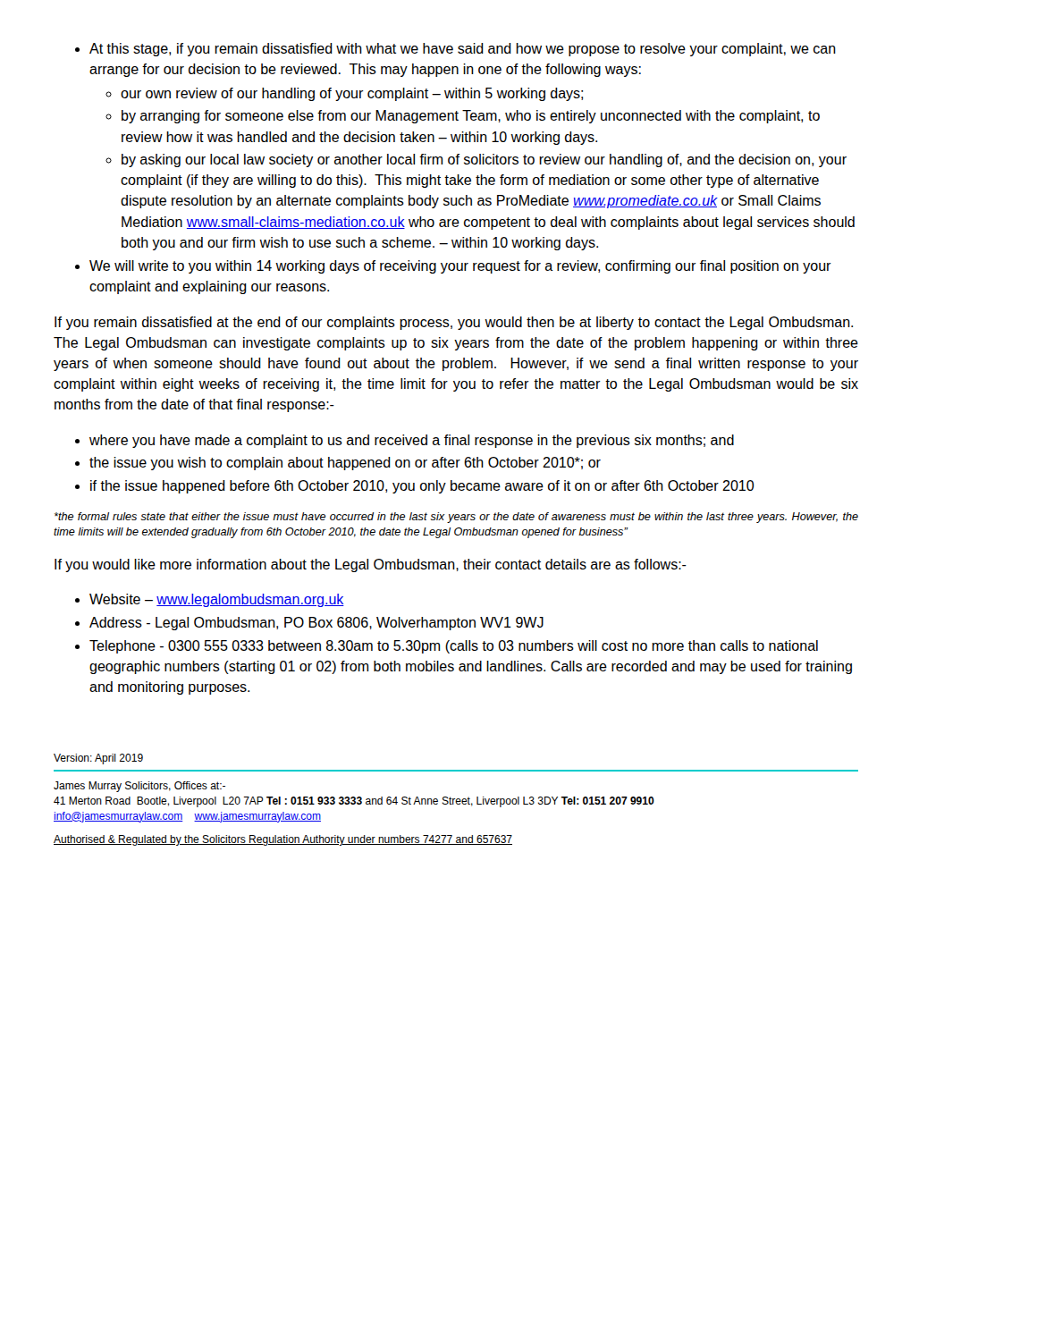At this stage, if you remain dissatisfied with what we have said and how we propose to resolve your complaint, we can arrange for our decision to be reviewed. This may happen in one of the following ways:
our own review of our handling of your complaint – within 5 working days;
by arranging for someone else from our Management Team, who is entirely unconnected with the complaint, to review how it was handled and the decision taken – within 10 working days.
by asking our local law society or another local firm of solicitors to review our handling of, and the decision on, your complaint (if they are willing to do this). This might take the form of mediation or some other type of alternative dispute resolution by an alternate complaints body such as ProMediate www.promediate.co.uk or Small Claims Mediation www.small-claims-mediation.co.uk who are competent to deal with complaints about legal services should both you and our firm wish to use such a scheme. – within 10 working days.
We will write to you within 14 working days of receiving your request for a review, confirming our final position on your complaint and explaining our reasons.
If you remain dissatisfied at the end of our complaints process, you would then be at liberty to contact the Legal Ombudsman. The Legal Ombudsman can investigate complaints up to six years from the date of the problem happening or within three years of when someone should have found out about the problem. However, if we send a final written response to your complaint within eight weeks of receiving it, the time limit for you to refer the matter to the Legal Ombudsman would be six months from the date of that final response:-
where you have made a complaint to us and received a final response in the previous six months; and
the issue you wish to complain about happened on or after 6th October 2010*; or
if the issue happened before 6th October 2010, you only became aware of it on or after 6th October 2010
*the formal rules state that either the issue must have occurred in the last six years or the date of awareness must be within the last three years. However, the time limits will be extended gradually from 6th October 2010, the date the Legal Ombudsman opened for business”
If you would like more information about the Legal Ombudsman, their contact details are as follows:-
Website – www.legalombudsman.org.uk
Address - Legal Ombudsman, PO Box 6806, Wolverhampton WV1 9WJ
Telephone - 0300 555 0333 between 8.30am to 5.30pm (calls to 03 numbers will cost no more than calls to national geographic numbers (starting 01 or 02) from both mobiles and landlines. Calls are recorded and may be used for training and monitoring purposes.
Version: April 2019
James Murray Solicitors, Offices at:-
41 Merton Road Bootle, Liverpool L20 7AP Tel : 0151 933 3333 and 64 St Anne Street, Liverpool L3 3DY Tel: 0151 207 9910
info@jamesmurraylaw.com www.jamesmurraylaw.com
Authorised & Regulated by the Solicitors Regulation Authority under numbers 74277 and 657637